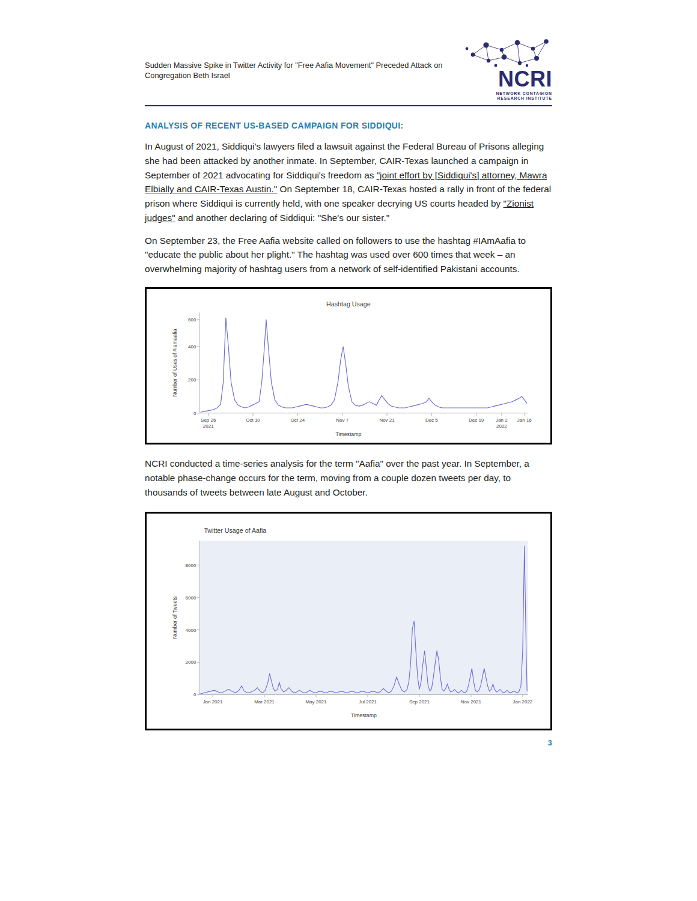Sudden Massive Spike in Twitter Activity for "Free Aafia Movement" Preceded Attack on Congregation Beth Israel
NCRI
Network Contagion
Research Institute
Analysis of Recent US-Based Campaign for Siddiqui:
In August of 2021, Siddiqui's lawyers filed a lawsuit against the Federal Bureau of Prisons alleging she had been attacked by another inmate. In September, CAIR-Texas launched a campaign in September of 2021 advocating for Siddiqui's freedom as "joint effort by [Siddiqui's] attorney, Mawra Elbially and CAIR-Texas Austin." On September 18, CAIR-Texas hosted a rally in front of the federal prison where Siddiqui is currently held, with one speaker decrying US courts headed by "Zionist judges" and another declaring of Siddiqui: "She's our sister."
On September 23, the Free Aafia website called on followers to use the hashtag #IAmAafia to "educate the public about her plight." The hashtag was used over 600 times that week – an overwhelming majority of hashtag users from a network of self-identified Pakistani accounts.
Hashtag Usage 0 200 400 600 Number of Uses of #iamaafia Sep 26 2021 Oct 10 Oct 24 Nov 7 Nov 21 Dec 5 Dec 19 Jan 2 2022 Jan 16 Timestamp
NCRI conducted a time-series analysis for the term "Aafia" over the past year. In September, a notable phase-change occurs for the term, moving from a couple dozen tweets per day, to thousands of tweets between late August and October.
Twitter Usage of Aafia 0 2000 4000 6000 8000 Number of Tweets Jan 2021 Mar 2021 May 2021 Jul 2021 Sep 2021 Nov 2021 Jan 2022 Timestamp
3